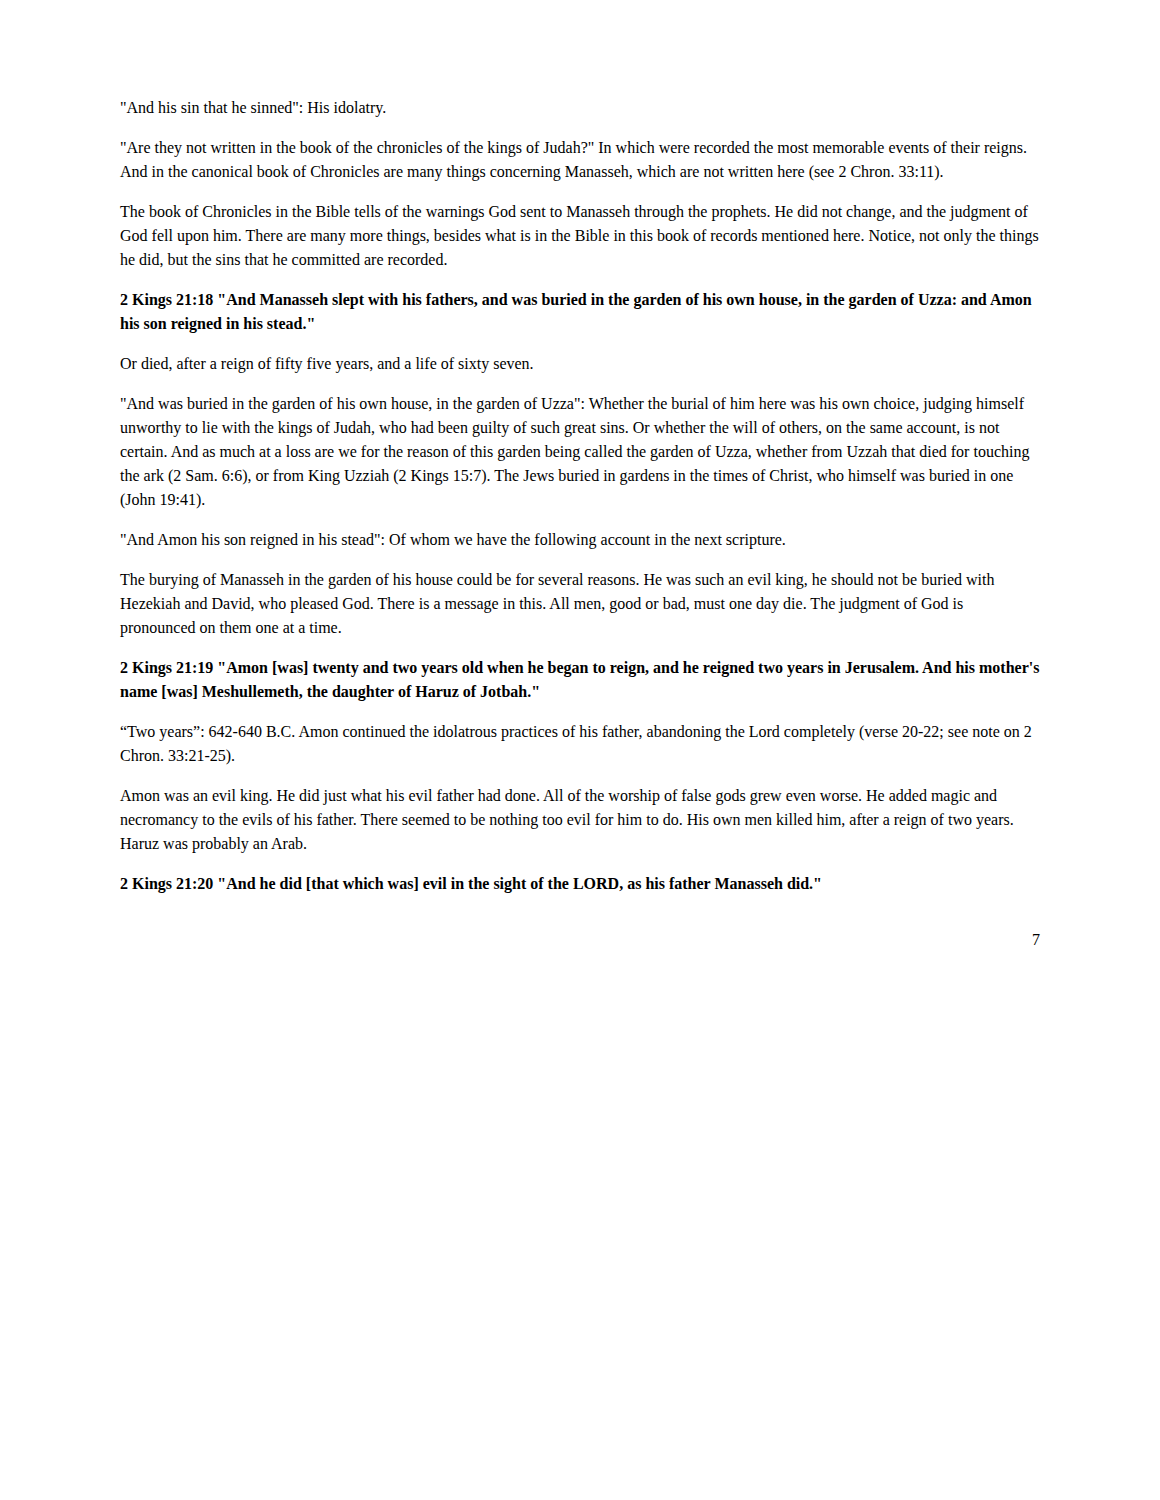"And his sin that he sinned": His idolatry.
"Are they not written in the book of the chronicles of the kings of Judah?" In which were recorded the most memorable events of their reigns. And in the canonical book of Chronicles are many things concerning Manasseh, which are not written here (see 2 Chron. 33:11).
The book of Chronicles in the Bible tells of the warnings God sent to Manasseh through the prophets. He did not change, and the judgment of God fell upon him. There are many more things, besides what is in the Bible in this book of records mentioned here. Notice, not only the things he did, but the sins that he committed are recorded.
2 Kings 21:18 "And Manasseh slept with his fathers, and was buried in the garden of his own house, in the garden of Uzza: and Amon his son reigned in his stead."
Or died, after a reign of fifty five years, and a life of sixty seven.
"And was buried in the garden of his own house, in the garden of Uzza": Whether the burial of him here was his own choice, judging himself unworthy to lie with the kings of Judah, who had been guilty of such great sins. Or whether the will of others, on the same account, is not certain. And as much at a loss are we for the reason of this garden being called the garden of Uzza, whether from Uzzah that died for touching the ark (2 Sam. 6:6), or from King Uzziah (2 Kings 15:7). The Jews buried in gardens in the times of Christ, who himself was buried in one (John 19:41).
"And Amon his son reigned in his stead": Of whom we have the following account in the next scripture.
The burying of Manasseh in the garden of his house could be for several reasons. He was such an evil king, he should not be buried with Hezekiah and David, who pleased God. There is a message in this. All men, good or bad, must one day die. The judgment of God is pronounced on them one at a time.
2 Kings 21:19 "Amon [was] twenty and two years old when he began to reign, and he reigned two years in Jerusalem. And his mother's name [was] Meshullemeth, the daughter of Haruz of Jotbah."
“Two years”: 642-640 B.C. Amon continued the idolatrous practices of his father, abandoning the Lord completely (verse 20-22; see note on 2 Chron. 33:21-25).
Amon was an evil king. He did just what his evil father had done. All of the worship of false gods grew even worse. He added magic and necromancy to the evils of his father. There seemed to be nothing too evil for him to do. His own men killed him, after a reign of two years. Haruz was probably an Arab.
2 Kings 21:20 "And he did [that which was] evil in the sight of the LORD, as his father Manasseh did."
7